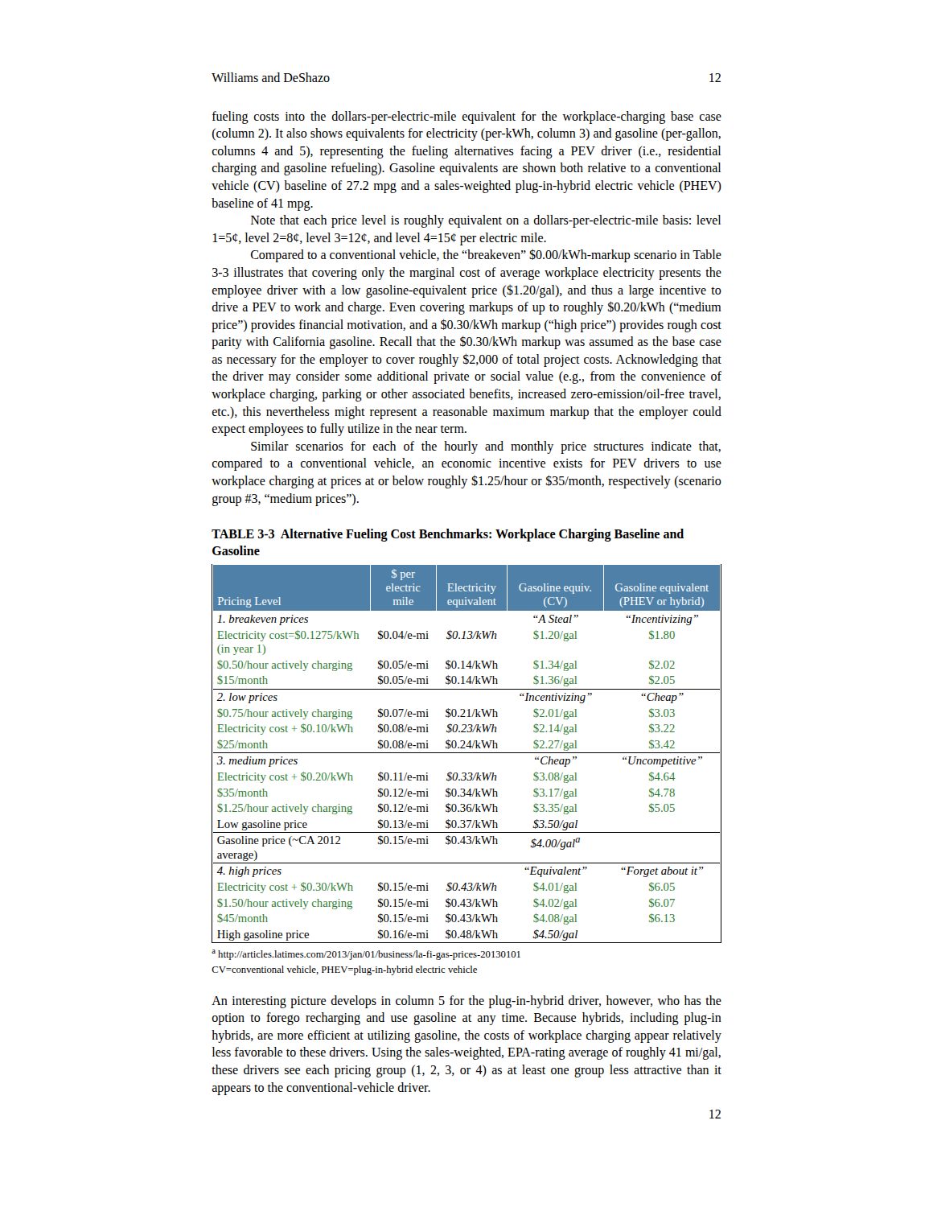Williams and DeShazo
12
fueling costs into the dollars-per-electric-mile equivalent for the workplace-charging base case (column 2). It also shows equivalents for electricity (per-kWh, column 3) and gasoline (per-gallon, columns 4 and 5), representing the fueling alternatives facing a PEV driver (i.e., residential charging and gasoline refueling). Gasoline equivalents are shown both relative to a conventional vehicle (CV) baseline of 27.2 mpg and a sales-weighted plug-in-hybrid electric vehicle (PHEV) baseline of 41 mpg.
Note that each price level is roughly equivalent on a dollars-per-electric-mile basis: level 1=5¢, level 2=8¢, level 3=12¢, and level 4=15¢ per electric mile.
Compared to a conventional vehicle, the “breakeven” $0.00/kWh-markup scenario in Table 3-3 illustrates that covering only the marginal cost of average workplace electricity presents the employee driver with a low gasoline-equivalent price ($1.20/gal), and thus a large incentive to drive a PEV to work and charge. Even covering markups of up to roughly $0.20/kWh (“medium price”) provides financial motivation, and a $0.30/kWh markup (“high price”) provides rough cost parity with California gasoline. Recall that the $0.30/kWh markup was assumed as the base case as necessary for the employer to cover roughly $2,000 of total project costs. Acknowledging that the driver may consider some additional private or social value (e.g., from the convenience of workplace charging, parking or other associated benefits, increased zero-emission/oil-free travel, etc.), this nevertheless might represent a reasonable maximum markup that the employer could expect employees to fully utilize in the near term.
Similar scenarios for each of the hourly and monthly price structures indicate that, compared to a conventional vehicle, an economic incentive exists for PEV drivers to use workplace charging at prices at or below roughly $1.25/hour or $35/month, respectively (scenario group #3, “medium prices”).
TABLE 3-3 Alternative Fueling Cost Benchmarks: Workplace Charging Baseline and Gasoline
| Pricing Level | $ per electric mile | Electricity equivalent | Gasoline equiv. (CV) | Gasoline equivalent (PHEV or hybrid) |
| --- | --- | --- | --- | --- |
| 1. breakeven prices | | | “A Steal” | “Incentivizing” |
| Electricity cost=$0.1275/kWh (in year 1) | $0.04/e-mi | $0.13/kWh | $1.20/gal | $1.80 |
| $0.50/hour actively charging | $0.05/e-mi | $0.14/kWh | $1.34/gal | $2.02 |
| $15/month | $0.05/e-mi | $0.14/kWh | $1.36/gal | $2.05 |
| 2. low prices | | | “Incentivizing” | “Cheap” |
| $0.75/hour actively charging | $0.07/e-mi | $0.21/kWh | $2.01/gal | $3.03 |
| Electricity cost + $0.10/kWh | $0.08/e-mi | $0.23/kWh | $2.14/gal | $3.22 |
| $25/month | $0.08/e-mi | $0.24/kWh | $2.27/gal | $3.42 |
| 3. medium prices | | | “Cheap” | “Uncompetitive” |
| Electricity cost + $0.20/kWh | $0.11/e-mi | $0.33/kWh | $3.08/gal | $4.64 |
| $35/month | $0.12/e-mi | $0.34/kWh | $3.17/gal | $4.78 |
| $1.25/hour actively charging | $0.12/e-mi | $0.36/kWh | $3.35/gal | $5.05 |
| Low gasoline price | $0.13/e-mi | $0.37/kWh | $3.50/gal | |
| Gasoline price (~CA 2012 average) | $0.15/e-mi | $0.43/kWh | $4.00/gal a | |
| 4. high prices | | | “Equivalent” | “Forget about it” |
| Electricity cost + $0.30/kWh | $0.15/e-mi | $0.43/kWh | $4.01/gal | $6.05 |
| $1.50/hour actively charging | $0.15/e-mi | $0.43/kWh | $4.02/gal | $6.07 |
| $45/month | $0.15/e-mi | $0.43/kWh | $4.08/gal | $6.13 |
| High gasoline price | $0.16/e-mi | $0.48/kWh | $4.50/gal | |
a http://articles.latimes.com/2013/jan/01/business/la-fi-gas-prices-20130101
CV=conventional vehicle, PHEV=plug-in-hybrid electric vehicle
An interesting picture develops in column 5 for the plug-in-hybrid driver, however, who has the option to forego recharging and use gasoline at any time. Because hybrids, including plug-in hybrids, are more efficient at utilizing gasoline, the costs of workplace charging appear relatively less favorable to these drivers. Using the sales-weighted, EPA-rating average of roughly 41 mi/gal, these drivers see each pricing group (1, 2, 3, or 4) as at least one group less attractive than it appears to the conventional-vehicle driver.
12